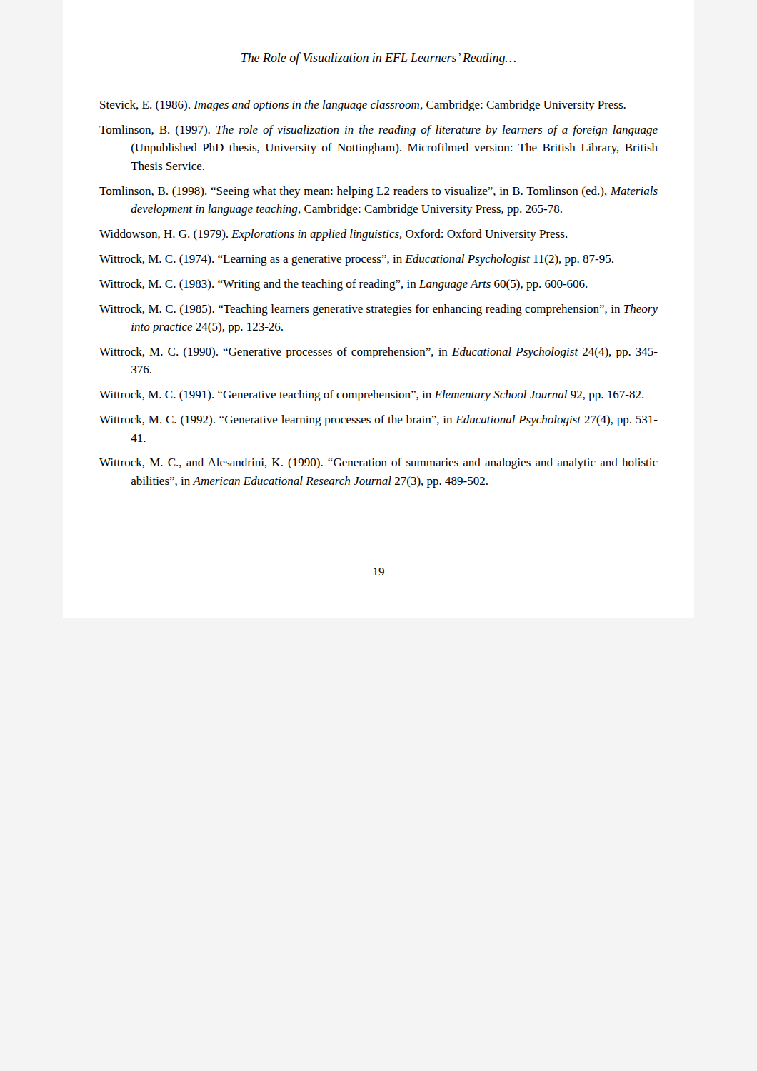The Role of Visualization in EFL Learners’ Reading…
Stevick, E. (1986). Images and options in the language classroom, Cambridge: Cambridge University Press.
Tomlinson, B. (1997). The role of visualization in the reading of literature by learners of a foreign language (Unpublished PhD thesis, University of Nottingham). Microfilmed version: The British Library, British Thesis Service.
Tomlinson, B. (1998). “Seeing what they mean: helping L2 readers to visualize”, in B. Tomlinson (ed.), Materials development in language teaching, Cambridge: Cambridge University Press, pp. 265-78.
Widdowson, H. G. (1979). Explorations in applied linguistics, Oxford: Oxford University Press.
Wittrock, M. C. (1974). “Learning as a generative process”, in Educational Psychologist 11(2), pp. 87-95.
Wittrock, M. C. (1983). “Writing and the teaching of reading”, in Language Arts 60(5), pp. 600-606.
Wittrock, M. C. (1985). “Teaching learners generative strategies for enhancing reading comprehension”, in Theory into practice 24(5), pp. 123-26.
Wittrock, M. C. (1990). “Generative processes of comprehension”, in Educational Psychologist 24(4), pp. 345-376.
Wittrock, M. C. (1991). “Generative teaching of comprehension”, in Elementary School Journal 92, pp. 167-82.
Wittrock, M. C. (1992). “Generative learning processes of the brain”, in Educational Psychologist 27(4), pp. 531-41.
Wittrock, M. C., and Alesandrini, K. (1990). “Generation of summaries and analogies and analytic and holistic abilities”, in American Educational Research Journal 27(3), pp. 489-502.
19